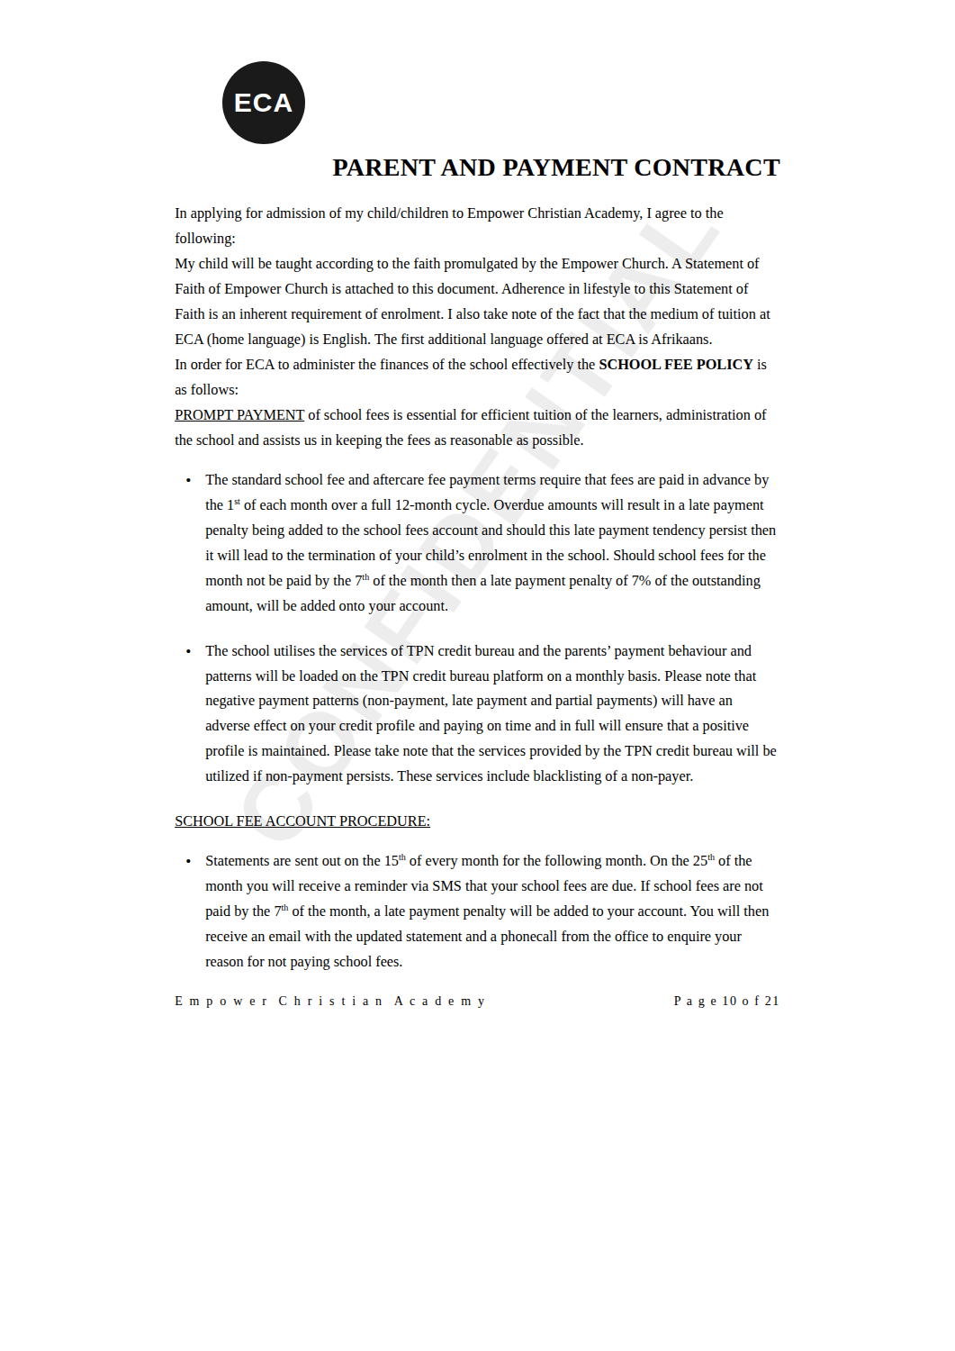CONFIDENTIAL
ECA
PARENT AND PAYMENT CONTRACT
In applying for admission of my child/children to Empower Christian Academy, I agree to the following:
My child will be taught according to the faith promulgated by the Empower Church. A Statement of Faith of Empower Church is attached to this document. Adherence in lifestyle to this Statement of Faith is an inherent requirement of enrolment. I also take note of the fact that the medium of tuition at ECA (home language) is English. The first additional language offered at ECA is Afrikaans.
In order for ECA to administer the finances of the school effectively the SCHOOL FEE POLICY is as follows:
PROMPT PAYMENT of school fees is essential for efficient tuition of the learners, administration of the school and assists us in keeping the fees as reasonable as possible.
The standard school fee and aftercare fee payment terms require that fees are paid in advance by the 1st of each month over a full 12-month cycle. Overdue amounts will result in a late payment penalty being added to the school fees account and should this late payment tendency persist then it will lead to the termination of your child’s enrolment in the school. Should school fees for the month not be paid by the 7th of the month then a late payment penalty of 7% of the outstanding amount, will be added onto your account.
The school utilises the services of TPN credit bureau and the parents’ payment behaviour and patterns will be loaded on the TPN credit bureau platform on a monthly basis. Please note that negative payment patterns (non-payment, late payment and partial payments) will have an adverse effect on your credit profile and paying on time and in full will ensure that a positive profile is maintained. Please take note that the services provided by the TPN credit bureau will be utilized if non-payment persists. These services include blacklisting of a non-payer.
SCHOOL FEE ACCOUNT PROCEDURE:
Statements are sent out on the 15th of every month for the following month. On the 25th of the month you will receive a reminder via SMS that your school fees are due. If school fees are not paid by the 7th of the month, a late payment penalty will be added to your account. You will then receive an email with the updated statement and a phonecall from the office to enquire your reason for not paying school fees.
E m p o w e r C h r i s t i a n A c a d e m y
P a g e 10 o f 21